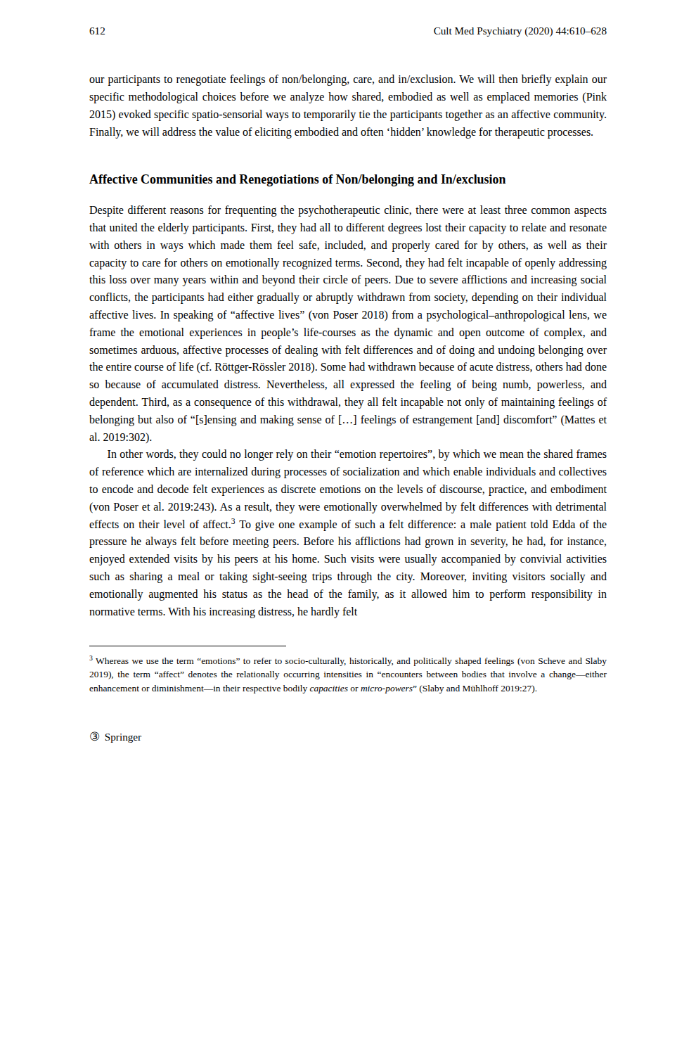612 Cult Med Psychiatry (2020) 44:610–628
our participants to renegotiate feelings of non/belonging, care, and in/exclusion. We will then briefly explain our specific methodological choices before we analyze how shared, embodied as well as emplaced memories (Pink 2015) evoked specific spatio-sensorial ways to temporarily tie the participants together as an affective community. Finally, we will address the value of eliciting embodied and often ‘hidden’ knowledge for therapeutic processes.
Affective Communities and Renegotiations of Non/belonging and In/exclusion
Despite different reasons for frequenting the psychotherapeutic clinic, there were at least three common aspects that united the elderly participants. First, they had all to different degrees lost their capacity to relate and resonate with others in ways which made them feel safe, included, and properly cared for by others, as well as their capacity to care for others on emotionally recognized terms. Second, they had felt incapable of openly addressing this loss over many years within and beyond their circle of peers. Due to severe afflictions and increasing social conflicts, the participants had either gradually or abruptly withdrawn from society, depending on their individual affective lives. In speaking of “affective lives” (von Poser 2018) from a psychological–anthropological lens, we frame the emotional experiences in people’s life-courses as the dynamic and open outcome of complex, and sometimes arduous, affective processes of dealing with felt differences and of doing and undoing belonging over the entire course of life (cf. Röttger-Rössler 2018). Some had withdrawn because of acute distress, others had done so because of accumulated distress. Nevertheless, all expressed the feeling of being numb, powerless, and dependent. Third, as a consequence of this withdrawal, they all felt incapable not only of maintaining feelings of belonging but also of “[s]ensing and making sense of […] feelings of estrangement [and] discomfort” (Mattes et al. 2019:302).
In other words, they could no longer rely on their “emotion repertoires”, by which we mean the shared frames of reference which are internalized during processes of socialization and which enable individuals and collectives to encode and decode felt experiences as discrete emotions on the levels of discourse, practice, and embodiment (von Poser et al. 2019:243). As a result, they were emotionally overwhelmed by felt differences with detrimental effects on their level of affect.3 To give one example of such a felt difference: a male patient told Edda of the pressure he always felt before meeting peers. Before his afflictions had grown in severity, he had, for instance, enjoyed extended visits by his peers at his home. Such visits were usually accompanied by convivial activities such as sharing a meal or taking sight-seeing trips through the city. Moreover, inviting visitors socially and emotionally augmented his status as the head of the family, as it allowed him to perform responsibility in normative terms. With his increasing distress, he hardly felt
3 Whereas we use the term “emotions” to refer to socio-culturally, historically, and politically shaped feelings (von Scheve and Slaby 2019), the term “affect” denotes the relationally occurring intensities in “encounters between bodies that involve a change—either enhancement or diminishment—in their respective bodily capacities or micro-powers” (Slaby and Mühlhoff 2019:27).
③ Springer